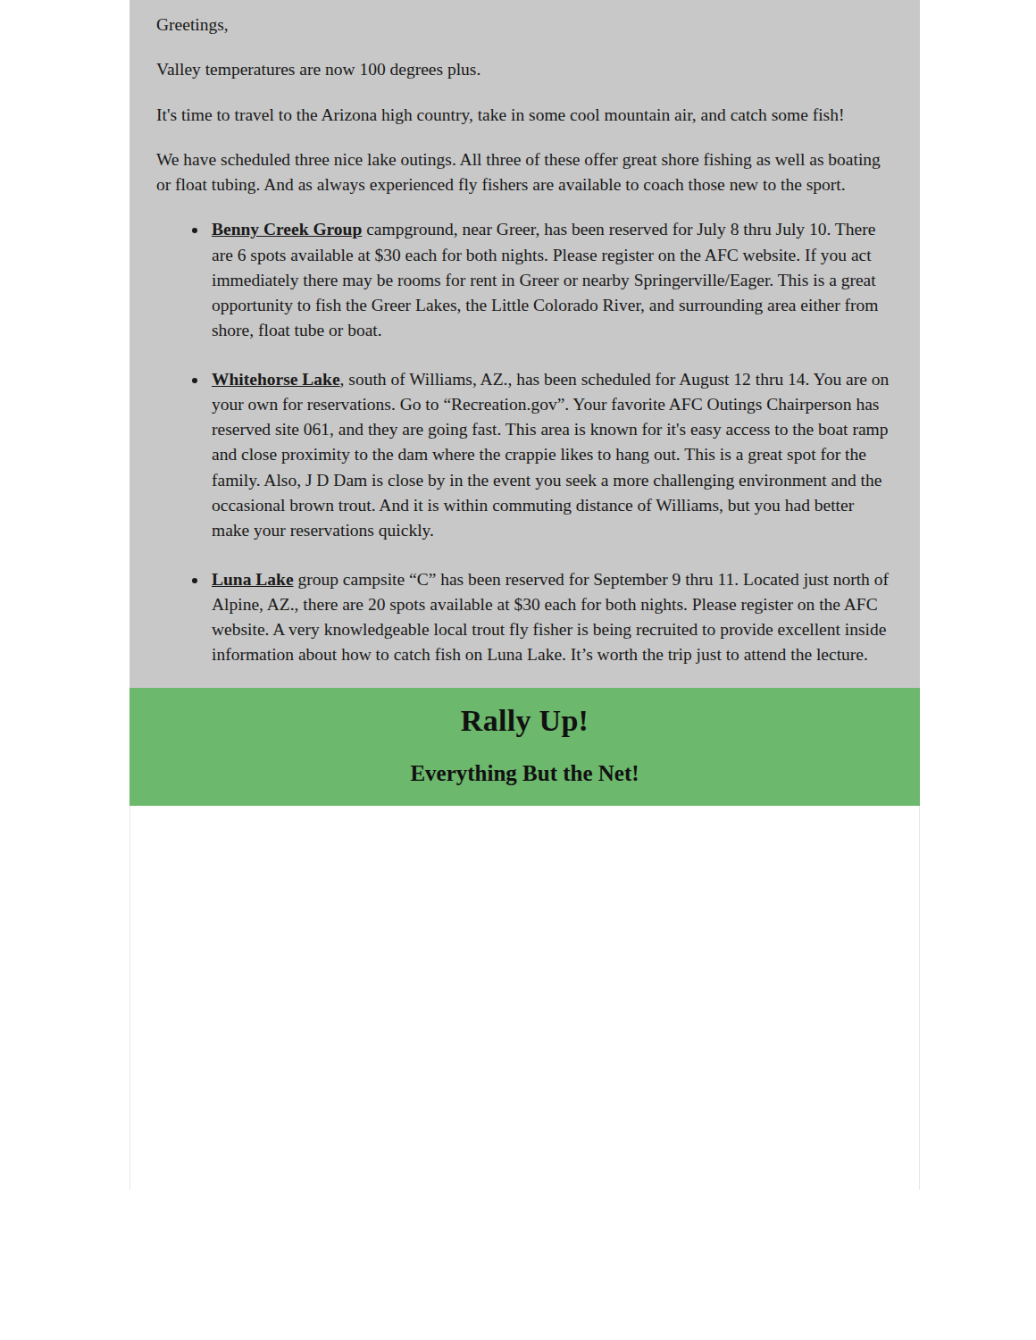Greetings,
Valley temperatures are now 100 degrees plus.
It's time to travel to the Arizona high country, take in some cool mountain air, and catch some fish!
We have scheduled three nice lake outings. All three of these offer great shore fishing as well as boating or float tubing. And as always experienced fly fishers are available to coach those new to the sport.
Benny Creek Group campground, near Greer, has been reserved for July 8 thru July 10. There are 6 spots available at $30 each for both nights. Please register on the AFC website. If you act immediately there may be rooms for rent in Greer or nearby Springerville/Eager. This is a great opportunity to fish the Greer Lakes, the Little Colorado River, and surrounding area either from shore, float tube or boat.
Whitehorse Lake, south of Williams, AZ., has been scheduled for August 12 thru 14. You are on your own for reservations. Go to “Recreation.gov”. Your favorite AFC Outings Chairperson has reserved site 061, and they are going fast. This area is known for it's easy access to the boat ramp and close proximity to the dam where the crappie likes to hang out. This is a great spot for the family. Also, J D Dam is close by in the event you seek a more challenging environment and the occasional brown trout. And it is within commuting distance of Williams, but you had better make your reservations quickly.
Luna Lake group campsite “C” has been reserved for September 9 thru 11. Located just north of Alpine, AZ., there are 20 spots available at $30 each for both nights. Please register on the AFC website. A very knowledgeable local trout fly fisher is being recruited to provide excellent inside information about how to catch fish on Luna Lake. It’s worth the trip just to attend the lecture.
Rally Up!
Everything But the Net!